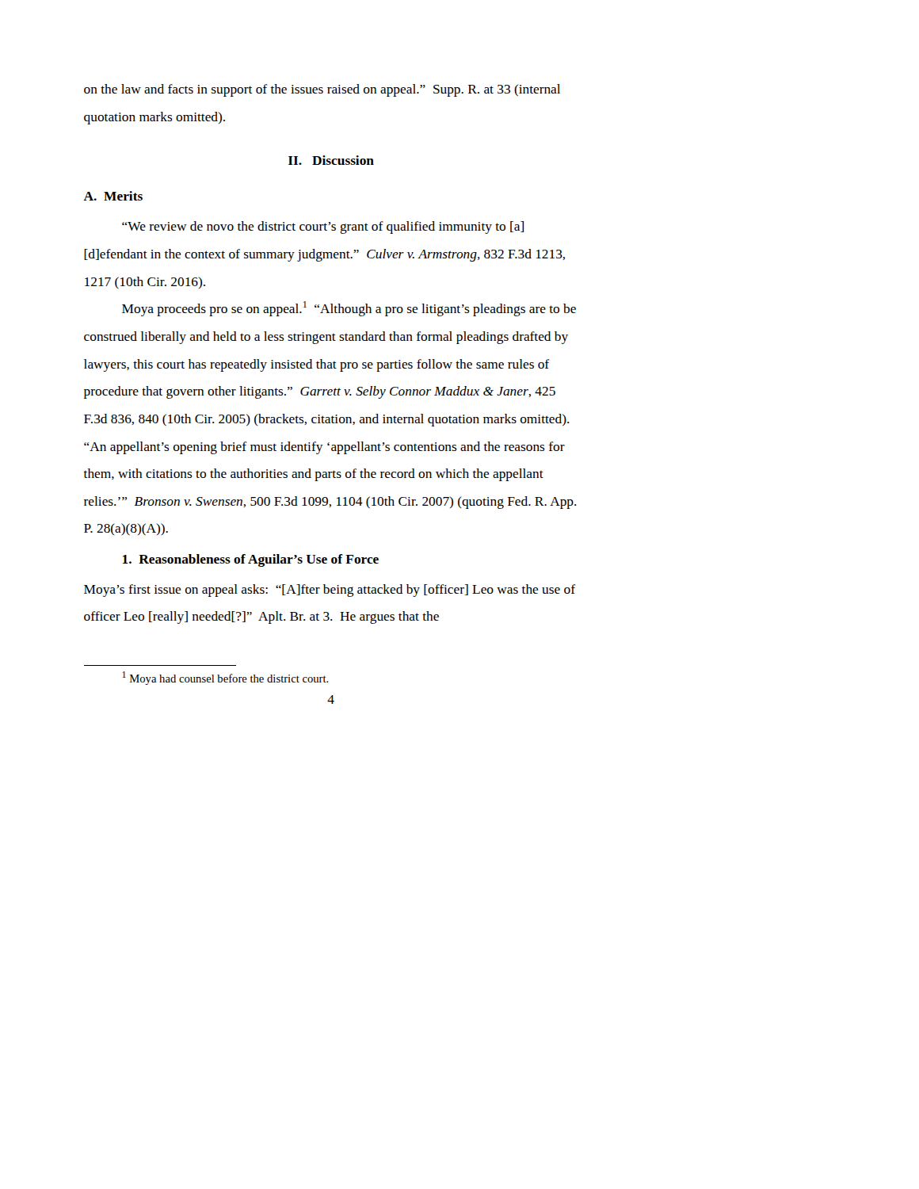on the law and facts in support of the issues raised on appeal.” Supp. R. at 33 (internal quotation marks omitted).
II. Discussion
A. Merits
“We review de novo the district court’s grant of qualified immunity to [a] [d]efendant in the context of summary judgment.” Culver v. Armstrong, 832 F.3d 1213, 1217 (10th Cir. 2016).
Moya proceeds pro se on appeal.1 “Although a pro se litigant’s pleadings are to be construed liberally and held to a less stringent standard than formal pleadings drafted by lawyers, this court has repeatedly insisted that pro se parties follow the same rules of procedure that govern other litigants.” Garrett v. Selby Connor Maddux & Janer, 425 F.3d 836, 840 (10th Cir. 2005) (brackets, citation, and internal quotation marks omitted). “An appellant’s opening brief must identify ‘appellant’s contentions and the reasons for them, with citations to the authorities and parts of the record on which the appellant relies.’” Bronson v. Swensen, 500 F.3d 1099, 1104 (10th Cir. 2007) (quoting Fed. R. App. P. 28(a)(8)(A)).
1. Reasonableness of Aguilar’s Use of Force
Moya’s first issue on appeal asks: “[A]fter being attacked by [officer] Leo was the use of officer Leo [really] needed[?]” Aplt. Br. at 3. He argues that the
1 Moya had counsel before the district court.
4